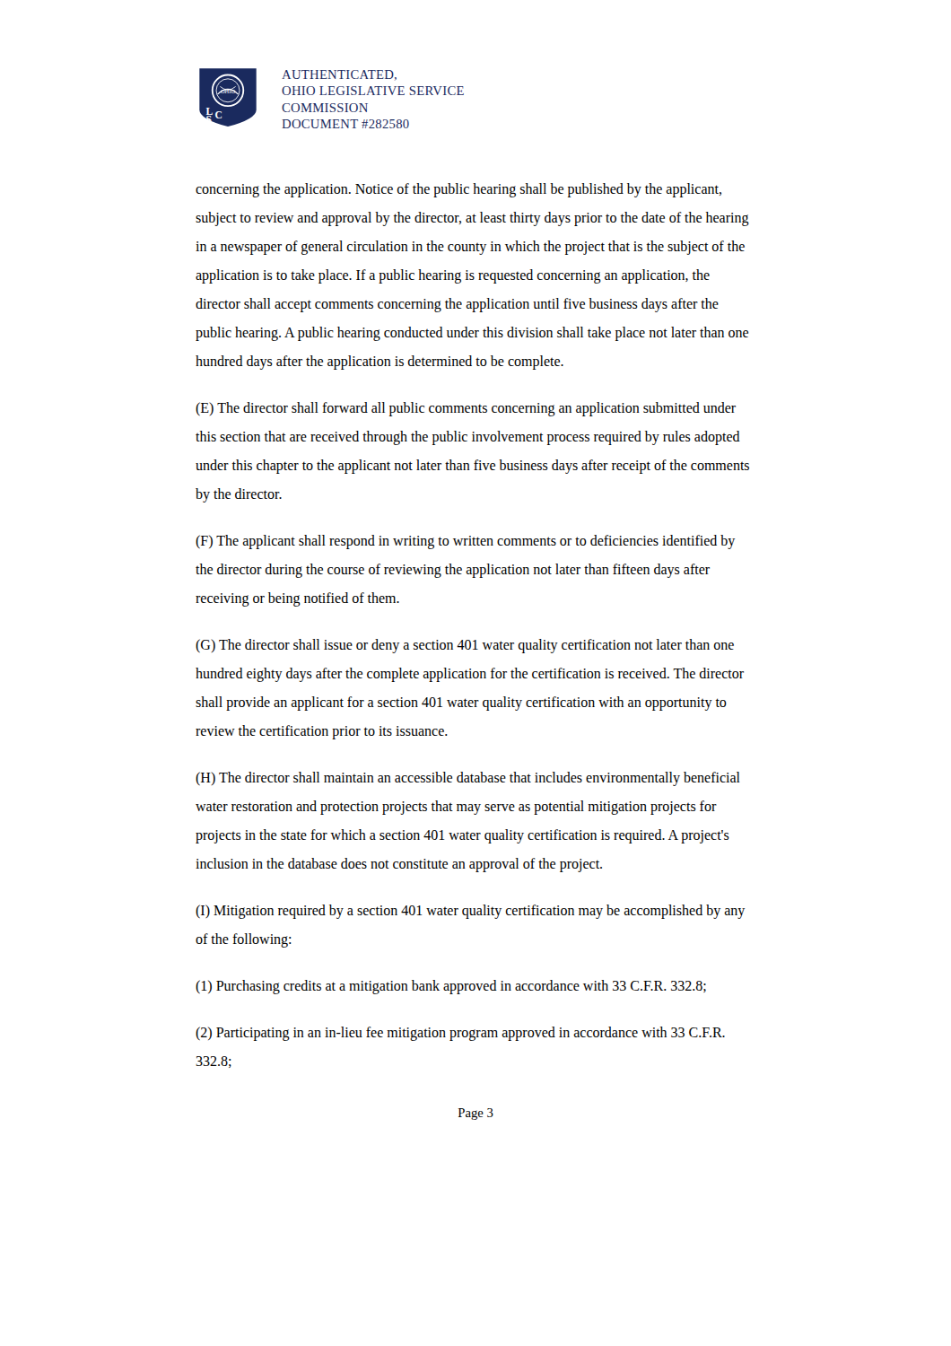OHIO L S C
AUTHENTICATED,
OHIO LEGISLATIVE SERVICE
COMMISSION
DOCUMENT #282580
concerning the application. Notice of the public hearing shall be published by the applicant, subject to review and approval by the director, at least thirty days prior to the date of the hearing in a newspaper of general circulation in the county in which the project that is the subject of the application is to take place. If a public hearing is requested concerning an application, the director shall accept comments concerning the application until five business days after the public hearing. A public hearing conducted under this division shall take place not later than one hundred days after the application is determined to be complete.
(E) The director shall forward all public comments concerning an application submitted under this section that are received through the public involvement process required by rules adopted under this chapter to the applicant not later than five business days after receipt of the comments by the director.
(F) The applicant shall respond in writing to written comments or to deficiencies identified by the director during the course of reviewing the application not later than fifteen days after receiving or being notified of them.
(G) The director shall issue or deny a section 401 water quality certification not later than one hundred eighty days after the complete application for the certification is received. The director shall provide an applicant for a section 401 water quality certification with an opportunity to review the certification prior to its issuance.
(H) The director shall maintain an accessible database that includes environmentally beneficial water restoration and protection projects that may serve as potential mitigation projects for projects in the state for which a section 401 water quality certification is required. A project's inclusion in the database does not constitute an approval of the project.
(I) Mitigation required by a section 401 water quality certification may be accomplished by any of the following:
(1) Purchasing credits at a mitigation bank approved in accordance with 33 C.F.R. 332.8;
(2) Participating in an in-lieu fee mitigation program approved in accordance with 33 C.F.R. 332.8;
Page 3